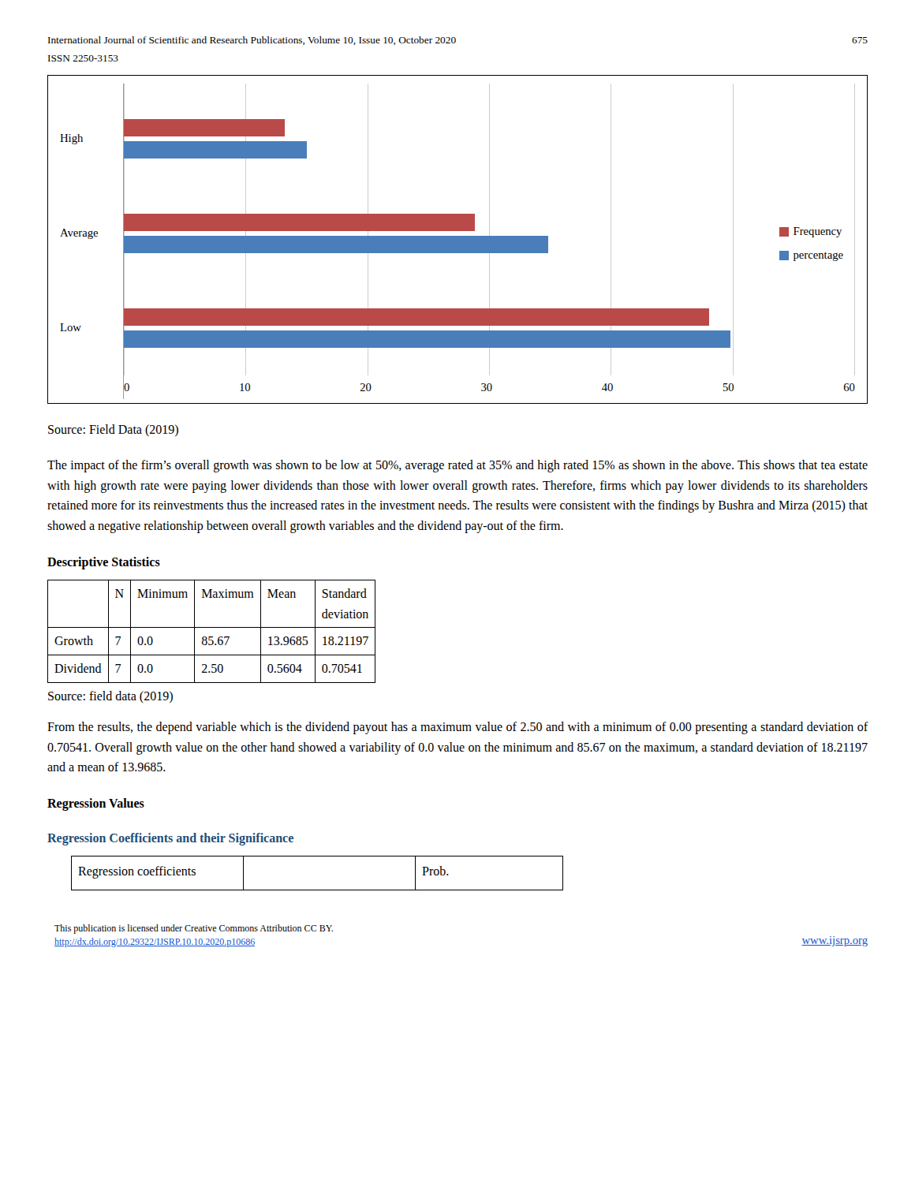International Journal of Scientific and Research Publications, Volume 10, Issue 10, October 2020 675
ISSN 2250-3153
High
Average
Low
0102030405060
Frequency
percentage
Source: Field Data (2019)
The impact of the firm’s overall growth was shown to be low at 50%, average rated at 35% and high rated 15% as shown in the above. This shows that tea estate with high growth rate were paying lower dividends than those with lower overall growth rates. Therefore, firms which pay lower dividends to its shareholders retained more for its reinvestments thus the increased rates in the investment needs. The results were consistent with the findings by Bushra and Mirza (2015) that showed a negative relationship between overall growth variables and the dividend pay-out of the firm.
Descriptive Statistics
| | N | Minimum | Maximum | Mean | Standard deviation |
| Growth | 7 | 0.0 | 85.67 | 13.9685 | 18.21197 |
| Dividend | 7 | 0.0 | 2.50 | 0.5604 | 0.70541 |
Source: field data (2019)
From the results, the depend variable which is the dividend payout has a maximum value of 2.50 and with a minimum of 0.00 presenting a standard deviation of 0.70541. Overall growth value on the other hand showed a variability of 0.0 value on the minimum and 85.67 on the maximum, a standard deviation of 18.21197 and a mean of 13.9685.
Regression Values
Regression Coefficients and their Significance
| Regression coefficients | | Prob. |
This publication is licensed under Creative Commons Attribution CC BY.
http://dx.doi.org/10.29322/IJSRP.10.10.2020.p10686 www.ijsrp.org